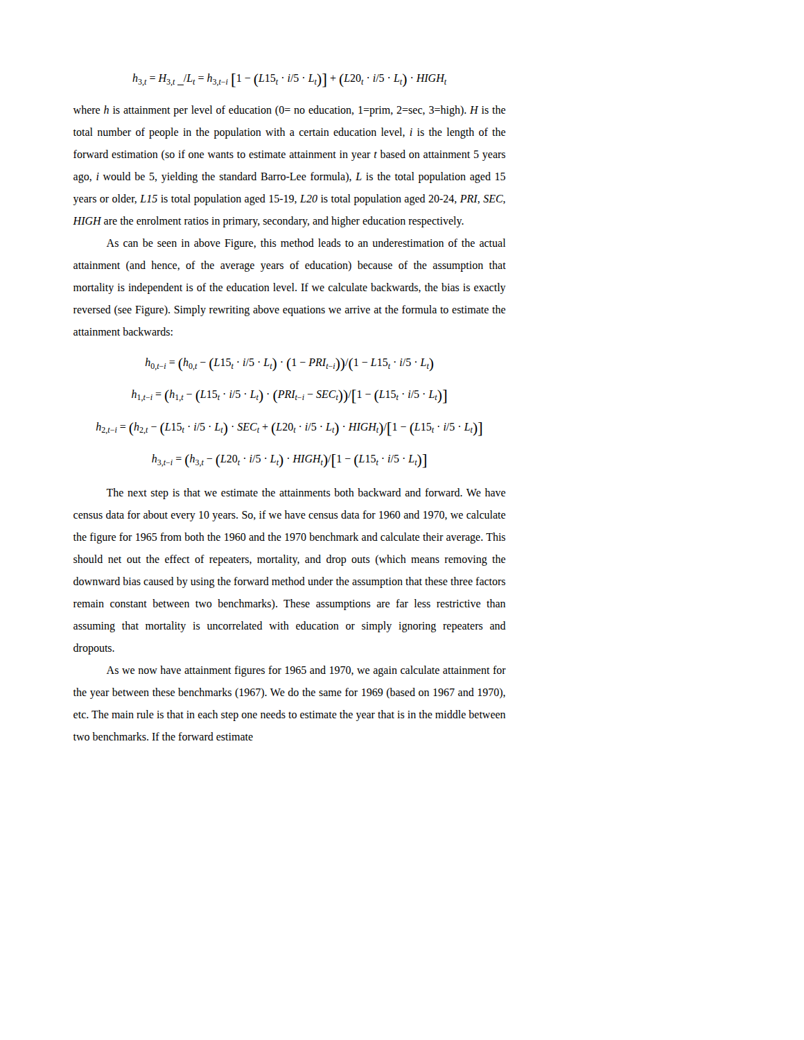h3,t = H3,t /Lt = h3,t−i [1 − (L15t · i/5 · Lt)] + (L20t · i/5 · Lt) · HIGHt
where h is attainment per level of education (0= no education, 1=prim, 2=sec, 3=high). H is the total number of people in the population with a certain education level, i is the length of the forward estimation (so if one wants to estimate attainment in year t based on attainment 5 years ago, i would be 5, yielding the standard Barro-Lee formula), L is the total population aged 15 years or older, L15 is total population aged 15-19, L20 is total population aged 20-24, PRI, SEC, HIGH are the enrolment ratios in primary, secondary, and higher education respectively.
As can be seen in above Figure, this method leads to an underestimation of the actual attainment (and hence, of the average years of education) because of the assumption that mortality is independent is of the education level. If we calculate backwards, the bias is exactly reversed (see Figure). Simply rewriting above equations we arrive at the formula to estimate the attainment backwards:
h0,t−i = (h0,t − (L15t · i/5 · Lt) · (1 − PRIt−i))/(1 − L15t · i/5 · Lt)
h1,t−i = (h1,t − (L15t · i/5 · Lt) · (PRIt−i − SECt))/[1 − (L15t · i/5 · Lt)]
h2,t−i = (h2,t − (L15t · i/5 · Lt) · SECt + (L20t · i/5 · Lt) · HIGHt)/[1 − (L15t · i/5 · Lt)]
h3,t−i = (h3,t − (L20t · i/5 · Lt) · HIGHt)/[1 − (L15t · i/5 · Lt)]
The next step is that we estimate the attainments both backward and forward. We have census data for about every 10 years. So, if we have census data for 1960 and 1970, we calculate the figure for 1965 from both the 1960 and the 1970 benchmark and calculate their average. This should net out the effect of repeaters, mortality, and drop outs (which means removing the downward bias caused by using the forward method under the assumption that these three factors remain constant between two benchmarks). These assumptions are far less restrictive than assuming that mortality is uncorrelated with education or simply ignoring repeaters and dropouts.
As we now have attainment figures for 1965 and 1970, we again calculate attainment for the year between these benchmarks (1967). We do the same for 1969 (based on 1967 and 1970), etc. The main rule is that in each step one needs to estimate the year that is in the middle between two benchmarks. If the forward estimate